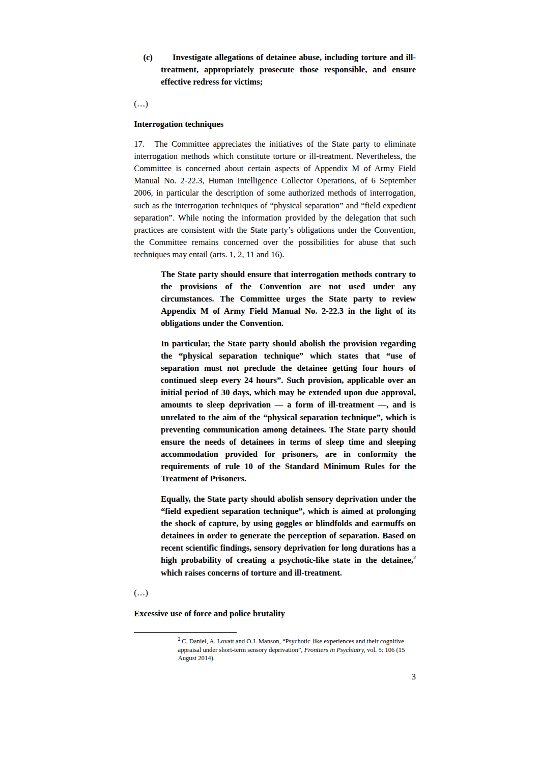(c) Investigate allegations of detainee abuse, including torture and ill-treatment, appropriately prosecute those responsible, and ensure effective redress for victims;
(…)
Interrogation techniques
17. The Committee appreciates the initiatives of the State party to eliminate interrogation methods which constitute torture or ill-treatment. Nevertheless, the Committee is concerned about certain aspects of Appendix M of Army Field Manual No. 2-22.3, Human Intelligence Collector Operations, of 6 September 2006, in particular the description of some authorized methods of interrogation, such as the interrogation techniques of “physical separation” and “field expedient separation”. While noting the information provided by the delegation that such practices are consistent with the State party’s obligations under the Convention, the Committee remains concerned over the possibilities for abuse that such techniques may entail (arts. 1, 2, 11 and 16).
The State party should ensure that interrogation methods contrary to the provisions of the Convention are not used under any circumstances. The Committee urges the State party to review Appendix M of Army Field Manual No. 2-22.3 in the light of its obligations under the Convention.
In particular, the State party should abolish the provision regarding the “physical separation technique” which states that “use of separation must not preclude the detainee getting four hours of continued sleep every 24 hours”. Such provision, applicable over an initial period of 30 days, which may be extended upon due approval, amounts to sleep deprivation — a form of ill-treatment —, and is unrelated to the aim of the “physical separation technique”, which is preventing communication among detainees. The State party should ensure the needs of detainees in terms of sleep time and sleeping accommodation provided for prisoners, are in conformity the requirements of rule 10 of the Standard Minimum Rules for the Treatment of Prisoners.
Equally, the State party should abolish sensory deprivation under the “field expedient separation technique”, which is aimed at prolonging the shock of capture, by using goggles or blindfolds and earmuffs on detainees in order to generate the perception of separation. Based on recent scientific findings, sensory deprivation for long durations has a high probability of creating a psychotic-like state in the detainee,2 which raises concerns of torture and ill-treatment.
(…)
Excessive use of force and police brutality
2C. Daniel, A. Lovatt and O.J. Manson, “Psychotic-like experiences and their cognitive appraisal under short-term sensory deprivation”, Frontiers in Psychiatry, vol. 5: 106 (15 August 2014).
3